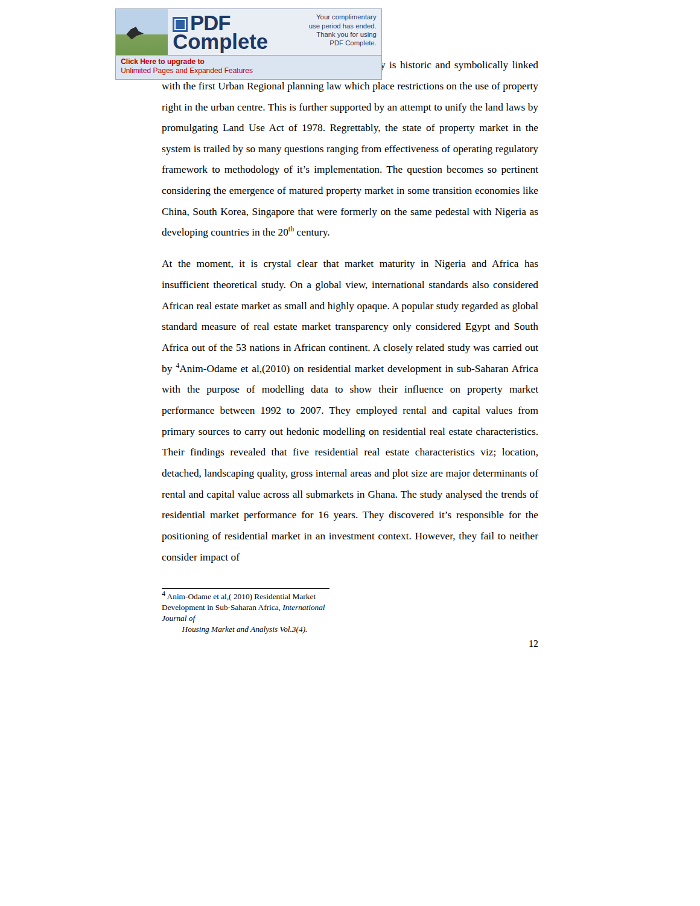PDF
Complete
Your complimentary
use period has ended.
Thank you for using
PDF Complete.
Click Here to upgrade to
Unlimited Pages and Expanded Features
In Nigeria, the concept of property market maturity is historic and symbolically linked with the first Urban Regional planning law which place restrictions on the use of property right in the urban centre. This is further supported by an attempt to unify the land laws by promulgating Land Use Act of 1978. Regrettably, the state of property market in the system is trailed by so many questions ranging from effectiveness of operating regulatory framework to methodology of it’s implementation. The question becomes so pertinent considering the emergence of matured property market in some transition economies like China, South Korea, Singapore that were formerly on the same pedestal with Nigeria as developing countries in the 20th century.
At the moment, it is crystal clear that market maturity in Nigeria and Africa has insufficient theoretical study. On a global view, international standards also considered African real estate market as small and highly opaque. A popular study regarded as global standard measure of real estate market transparency only considered Egypt and South Africa out of the 53 nations in African continent. A closely related study was carried out by 4Anim-Odame et al,(2010) on residential market development in sub-Saharan Africa with the purpose of modelling data to show their influence on property market performance between 1992 to 2007. They employed rental and capital values from primary sources to carry out hedonic modelling on residential real estate characteristics. Their findings revealed that five residential real estate characteristics viz; location, detached, landscaping quality, gross internal areas and plot size are major determinants of rental and capital value across all submarkets in Ghana. The study analysed the trends of residential market performance for 16 years. They discovered it’s responsible for the positioning of residential market in an investment context. However, they fail to neither consider impact of
4 Anim-Odame et al,( 2010) Residential Market Development in Sub-Saharan Africa, International Journal of
Housing Market and Analysis Vol.3(4).
12